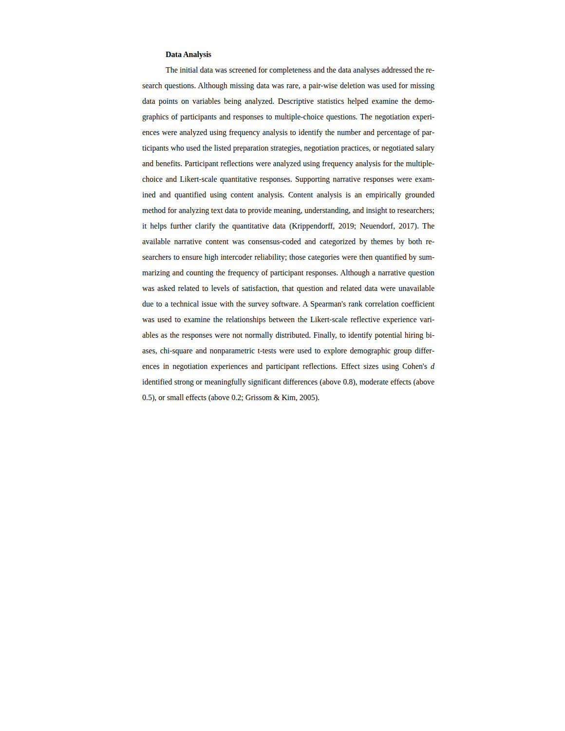Data Analysis
The initial data was screened for completeness and the data analyses addressed the research questions. Although missing data was rare, a pair-wise deletion was used for missing data points on variables being analyzed. Descriptive statistics helped examine the demographics of participants and responses to multiple-choice questions. The negotiation experiences were analyzed using frequency analysis to identify the number and percentage of participants who used the listed preparation strategies, negotiation practices, or negotiated salary and benefits. Participant reflections were analyzed using frequency analysis for the multiple-choice and Likert-scale quantitative responses. Supporting narrative responses were examined and quantified using content analysis. Content analysis is an empirically grounded method for analyzing text data to provide meaning, understanding, and insight to researchers; it helps further clarify the quantitative data (Krippendorff, 2019; Neuendorf, 2017). The available narrative content was consensus-coded and categorized by themes by both researchers to ensure high intercoder reliability; those categories were then quantified by summarizing and counting the frequency of participant responses. Although a narrative question was asked related to levels of satisfaction, that question and related data were unavailable due to a technical issue with the survey software. A Spearman's rank correlation coefficient was used to examine the relationships between the Likert-scale reflective experience variables as the responses were not normally distributed. Finally, to identify potential hiring biases, chi-square and nonparametric t-tests were used to explore demographic group differences in negotiation experiences and participant reflections. Effect sizes using Cohen's d identified strong or meaningfully significant differences (above 0.8), moderate effects (above 0.5), or small effects (above 0.2; Grissom & Kim, 2005).